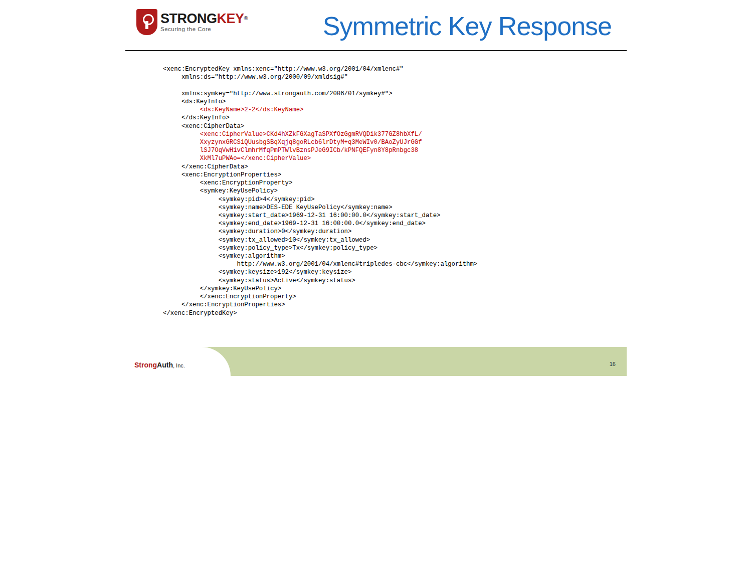STRONG KEY®
Securing the Core
Symmetric Key Response
<xenc:EncryptedKey xmlns:xenc="http://www.w3.org/2001/04/xmlenc#"
     xmlns:ds="http://www.w3.org/2000/09/xmldsig#"

     xmlns:symkey="http://www.strongauth.com/2006/01/symkey#">
     <ds:KeyInfo>
          <ds:KeyName>2-2</ds:KeyName>
     </ds:KeyInfo>
     <xenc:CipherData>
          <xenc:CipherValue>CKd4hXZkFGXagTaSPXfOzGgmRVQDik377GZ8hbXfL/
          XxyzynxGRCS1QUusbgSBqXqjq8goRLcb6lrDtyM+q3MeWIv0/BAoZyUJrGGf
          lSJ7OqVwH1vClmhrMfqPmPTWlvBznsPJeG9ICb/kPNFQEFyn8Y8pRnbgc38
          XkMl7uPWAo=</xenc:CipherValue>
     </xenc:CipherData>
     <xenc:EncryptionProperties>
          <xenc:EncryptionProperty>
          <symkey:KeyUsePolicy>
               <symkey:pid>4</symkey:pid>
               <symkey:name>DES-EDE KeyUsePolicy</symkey:name>
               <symkey:start_date>1969-12-31 16:00:00.0</symkey:start_date>
               <symkey:end_date>1969-12-31 16:00:00.0</symkey:end_date>
               <symkey:duration>0</symkey:duration>
               <symkey:tx_allowed>10</symkey:tx_allowed>
               <symkey:policy_type>Tx</symkey:policy_type>
               <symkey:algorithm>
                    http://www.w3.org/2001/04/xmlenc#tripledes-cbc</symkey:algorithm>
               <symkey:keysize>192</symkey:keysize>
               <symkey:status>Active</symkey:status>
          </symkey:KeyUsePolicy>
          </xenc:EncryptionProperty>
     </xenc:EncryptionProperties>
</xenc:EncryptedKey>
Strong Auth, Inc.
16